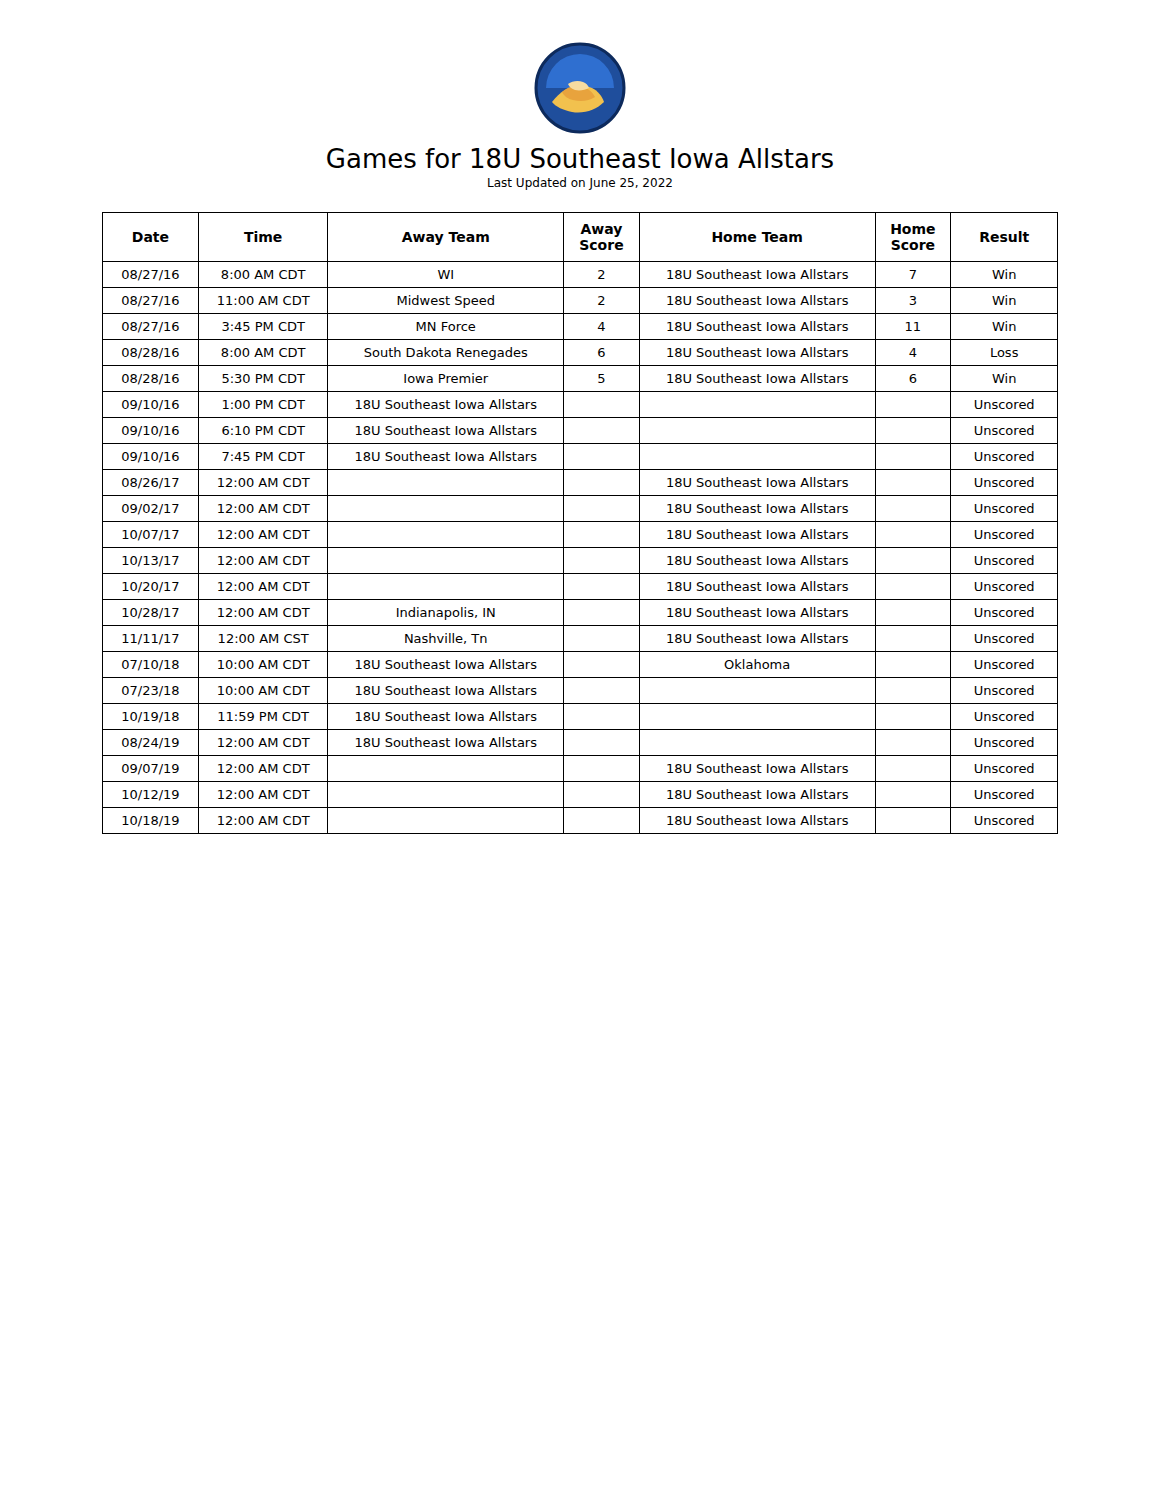Games for 18U Southeast Iowa Allstars
Last Updated on June 25, 2022
| Date | Time | Away Team | Away Score | Home Team | Home Score | Result |
| --- | --- | --- | --- | --- | --- | --- |
| 08/27/16 | 8:00 AM CDT | WI | 2 | 18U Southeast Iowa Allstars | 7 | Win |
| 08/27/16 | 11:00 AM CDT | Midwest Speed | 2 | 18U Southeast Iowa Allstars | 3 | Win |
| 08/27/16 | 3:45 PM CDT | MN Force | 4 | 18U Southeast Iowa Allstars | 11 | Win |
| 08/28/16 | 8:00 AM CDT | South Dakota Renegades | 6 | 18U Southeast Iowa Allstars | 4 | Loss |
| 08/28/16 | 5:30 PM CDT | Iowa Premier | 5 | 18U Southeast Iowa Allstars | 6 | Win |
| 09/10/16 | 1:00 PM CDT | 18U Southeast Iowa Allstars | | | | Unscored |
| 09/10/16 | 6:10 PM CDT | 18U Southeast Iowa Allstars | | | | Unscored |
| 09/10/16 | 7:45 PM CDT | 18U Southeast Iowa Allstars | | | | Unscored |
| 08/26/17 | 12:00 AM CDT | | | 18U Southeast Iowa Allstars | | Unscored |
| 09/02/17 | 12:00 AM CDT | | | 18U Southeast Iowa Allstars | | Unscored |
| 10/07/17 | 12:00 AM CDT | | | 18U Southeast Iowa Allstars | | Unscored |
| 10/13/17 | 12:00 AM CDT | | | 18U Southeast Iowa Allstars | | Unscored |
| 10/20/17 | 12:00 AM CDT | | | 18U Southeast Iowa Allstars | | Unscored |
| 10/28/17 | 12:00 AM CDT | Indianapolis, IN | | 18U Southeast Iowa Allstars | | Unscored |
| 11/11/17 | 12:00 AM CST | Nashville, Tn | | 18U Southeast Iowa Allstars | | Unscored |
| 07/10/18 | 10:00 AM CDT | 18U Southeast Iowa Allstars | | Oklahoma | | Unscored |
| 07/23/18 | 10:00 AM CDT | 18U Southeast Iowa Allstars | | | | Unscored |
| 10/19/18 | 11:59 PM CDT | 18U Southeast Iowa Allstars | | | | Unscored |
| 08/24/19 | 12:00 AM CDT | 18U Southeast Iowa Allstars | | | | Unscored |
| 09/07/19 | 12:00 AM CDT | | | 18U Southeast Iowa Allstars | | Unscored |
| 10/12/19 | 12:00 AM CDT | | | 18U Southeast Iowa Allstars | | Unscored |
| 10/18/19 | 12:00 AM CDT | | | 18U Southeast Iowa Allstars | | Unscored |